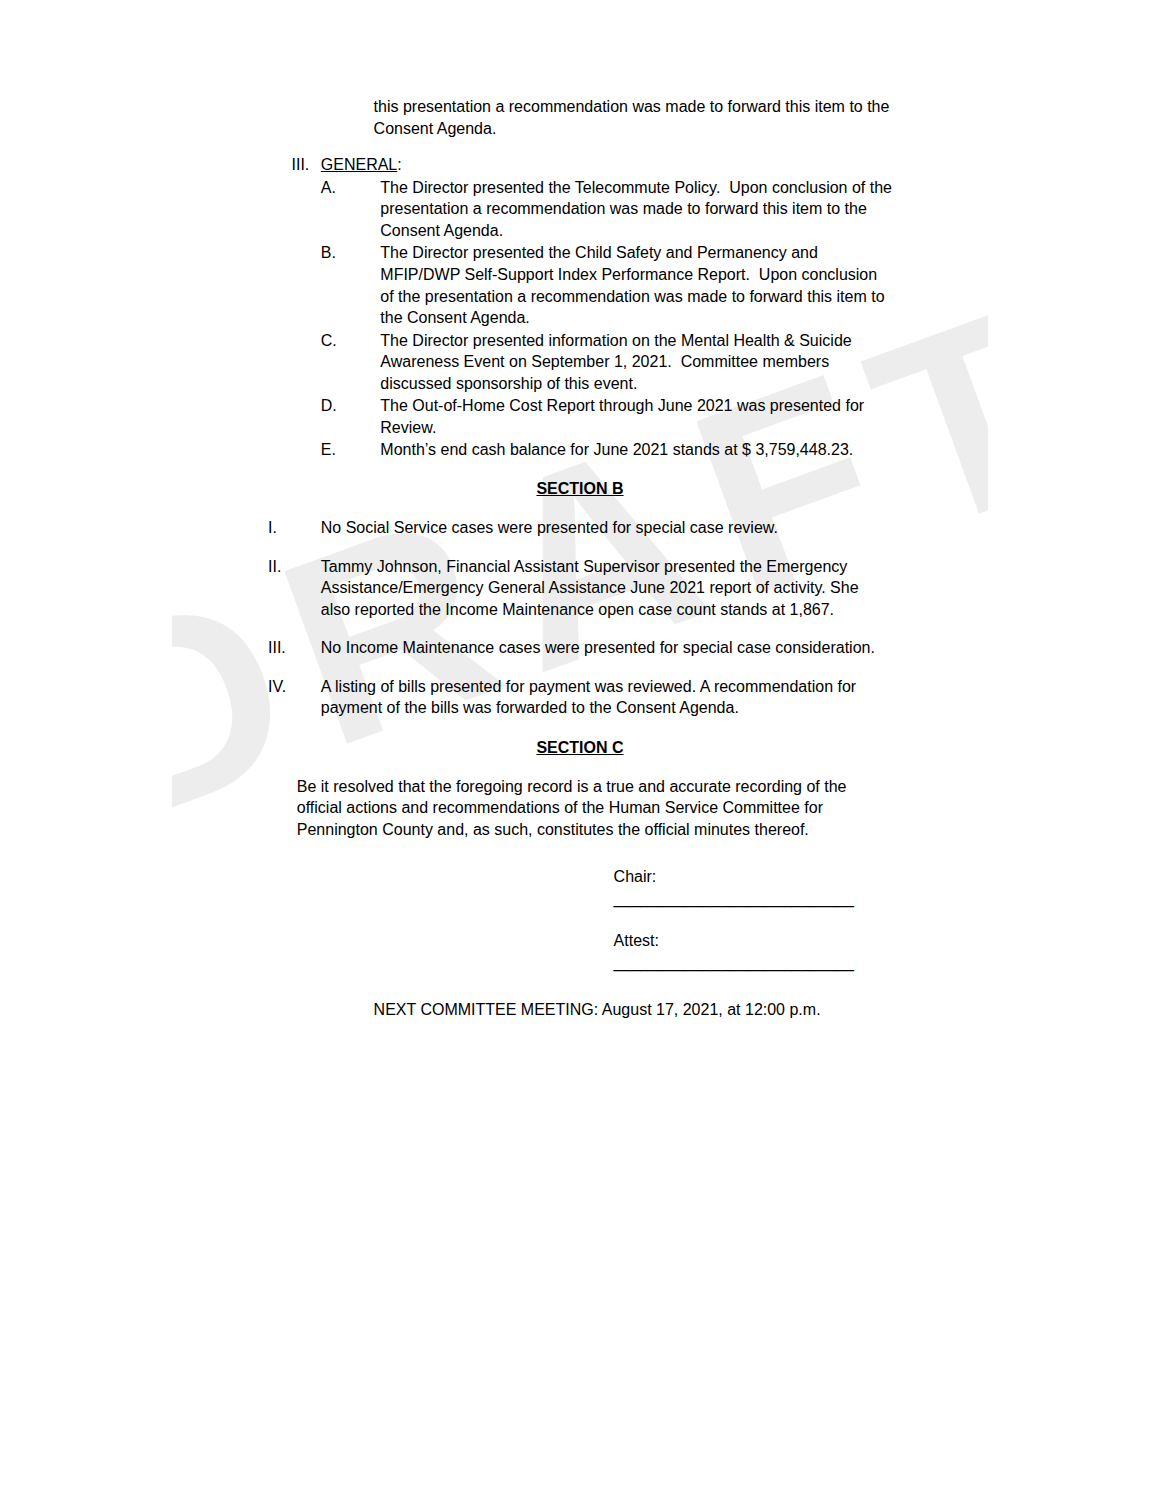DRAFT
this presentation a recommendation was made to forward this item to the Consent Agenda.
III.
GENERAL:
A.
The Director presented the Telecommute Policy. Upon conclusion of the presentation a recommendation was made to forward this item to the Consent Agenda.
B.
The Director presented the Child Safety and Permanency and MFIP/DWP Self-Support Index Performance Report. Upon conclusion of the presentation a recommendation was made to forward this item to the Consent Agenda.
C.
The Director presented information on the Mental Health & Suicide Awareness Event on September 1, 2021. Committee members discussed sponsorship of this event.
D.
The Out-of-Home Cost Report through June 2021 was presented for Review.
E.
Month’s end cash balance for June 2021 stands at $ 3,759,448.23.
SECTION B
I.
No Social Service cases were presented for special case review.
II.
Tammy Johnson, Financial Assistant Supervisor presented the Emergency Assistance/Emergency General Assistance June 2021 report of activity. She also reported the Income Maintenance open case count stands at 1,867.
III.
No Income Maintenance cases were presented for special case consideration.
IV.
A listing of bills presented for payment was reviewed. A recommendation for payment of the bills was forwarded to the Consent Agenda.
SECTION C
Be it resolved that the foregoing record is a true and accurate recording of the official actions and recommendations of the Human Service Committee for Pennington County and, as such, constitutes the official minutes thereof.
Chair: ___________________________
Attest: ___________________________
NEXT COMMITTEE MEETING: August 17, 2021, at 12:00 p.m.